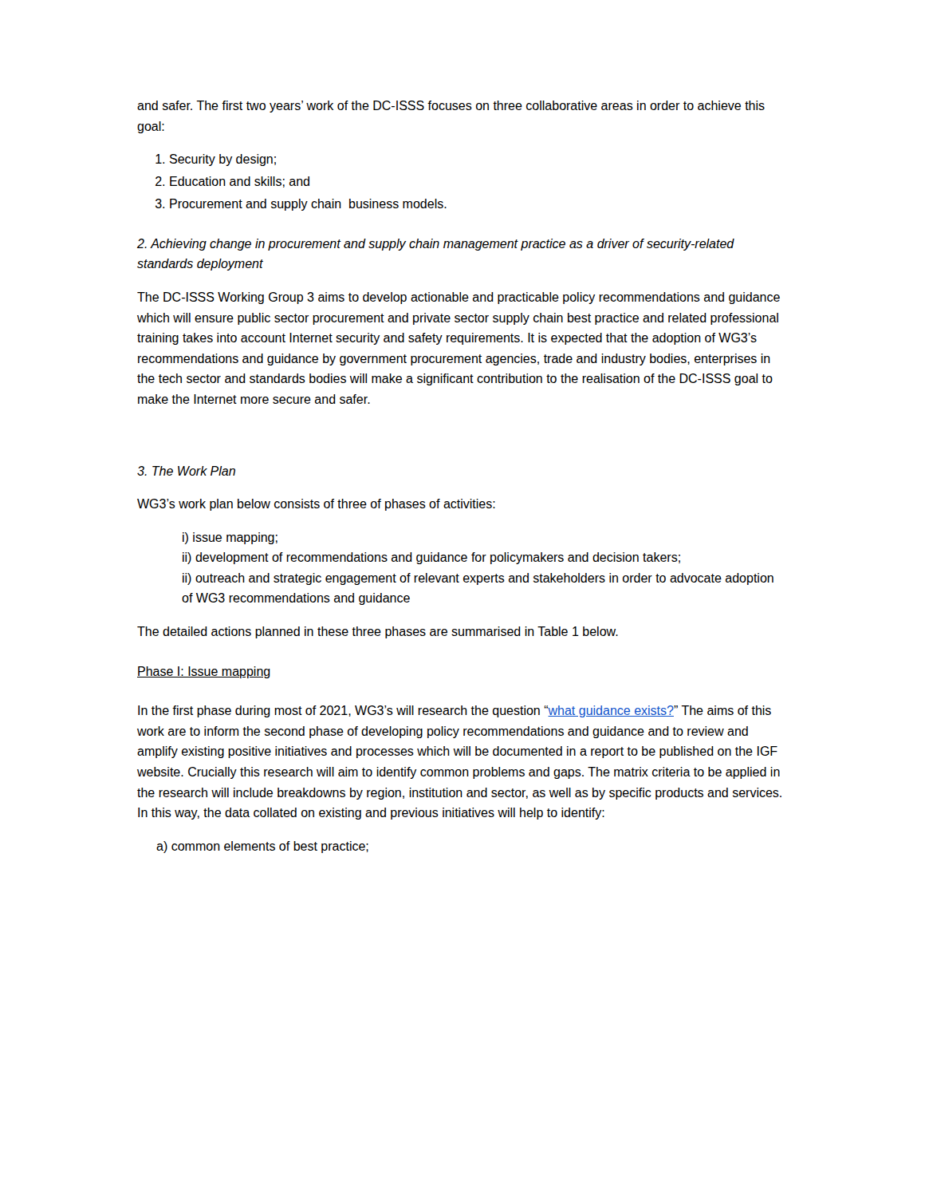and safer. The first two years’ work of the DC-ISSS focuses on three collaborative areas in order to achieve this goal:
Security by design;
Education and skills; and
Procurement and supply chain business models.
2. Achieving change in procurement and supply chain management practice as a driver of security-related standards deployment
The DC-ISSS Working Group 3 aims to develop actionable and practicable policy recommendations and guidance which will ensure public sector procurement and private sector supply chain best practice and related professional training takes into account Internet security and safety requirements. It is expected that the adoption of WG3’s recommendations and guidance by government procurement agencies, trade and industry bodies, enterprises in the tech sector and standards bodies will make a significant contribution to the realisation of the DC-ISSS goal to make the Internet more secure and safer.
3. The Work Plan
WG3’s work plan below consists of three of phases of activities:
i) issue mapping;
ii) development of recommendations and guidance for policymakers and decision takers;
ii) outreach and strategic engagement of relevant experts and stakeholders in order to advocate adoption of WG3 recommendations and guidance
The detailed actions planned in these three phases are summarised in Table 1 below.
Phase I: Issue mapping
In the first phase during most of 2021, WG3’s will research the question “what guidance exists?” The aims of this work are to inform the second phase of developing policy recommendations and guidance and to review and amplify existing positive initiatives and processes which will be documented in a report to be published on the IGF website. Crucially this research will aim to identify common problems and gaps. The matrix criteria to be applied in the research will include breakdowns by region, institution and sector, as well as by specific products and services. In this way, the data collated on existing and previous initiatives will help to identify:
a) common elements of best practice;